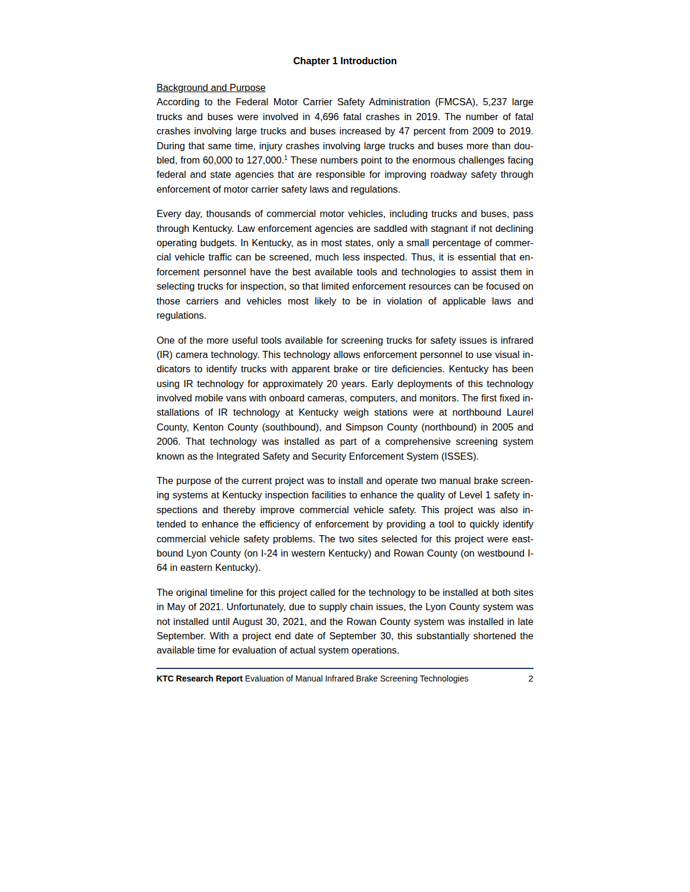Chapter 1 Introduction
Background and Purpose
According to the Federal Motor Carrier Safety Administration (FMCSA), 5,237 large trucks and buses were involved in 4,696 fatal crashes in 2019. The number of fatal crashes involving large trucks and buses increased by 47 percent from 2009 to 2019. During that same time, injury crashes involving large trucks and buses more than doubled, from 60,000 to 127,000.1 These numbers point to the enormous challenges facing federal and state agencies that are responsible for improving roadway safety through enforcement of motor carrier safety laws and regulations.
Every day, thousands of commercial motor vehicles, including trucks and buses, pass through Kentucky. Law enforcement agencies are saddled with stagnant if not declining operating budgets. In Kentucky, as in most states, only a small percentage of commercial vehicle traffic can be screened, much less inspected. Thus, it is essential that enforcement personnel have the best available tools and technologies to assist them in selecting trucks for inspection, so that limited enforcement resources can be focused on those carriers and vehicles most likely to be in violation of applicable laws and regulations.
One of the more useful tools available for screening trucks for safety issues is infrared (IR) camera technology. This technology allows enforcement personnel to use visual indicators to identify trucks with apparent brake or tire deficiencies. Kentucky has been using IR technology for approximately 20 years. Early deployments of this technology involved mobile vans with onboard cameras, computers, and monitors. The first fixed installations of IR technology at Kentucky weigh stations were at northbound Laurel County, Kenton County (southbound), and Simpson County (northbound) in 2005 and 2006. That technology was installed as part of a comprehensive screening system known as the Integrated Safety and Security Enforcement System (ISSES).
The purpose of the current project was to install and operate two manual brake screening systems at Kentucky inspection facilities to enhance the quality of Level 1 safety inspections and thereby improve commercial vehicle safety. This project was also intended to enhance the efficiency of enforcement by providing a tool to quickly identify commercial vehicle safety problems. The two sites selected for this project were eastbound Lyon County (on I-24 in western Kentucky) and Rowan County (on westbound I-64 in eastern Kentucky).
The original timeline for this project called for the technology to be installed at both sites in May of 2021. Unfortunately, due to supply chain issues, the Lyon County system was not installed until August 30, 2021, and the Rowan County system was installed in late September. With a project end date of September 30, this substantially shortened the available time for evaluation of actual system operations.
KTC Research Report Evaluation of Manual Infrared Brake Screening Technologies
2